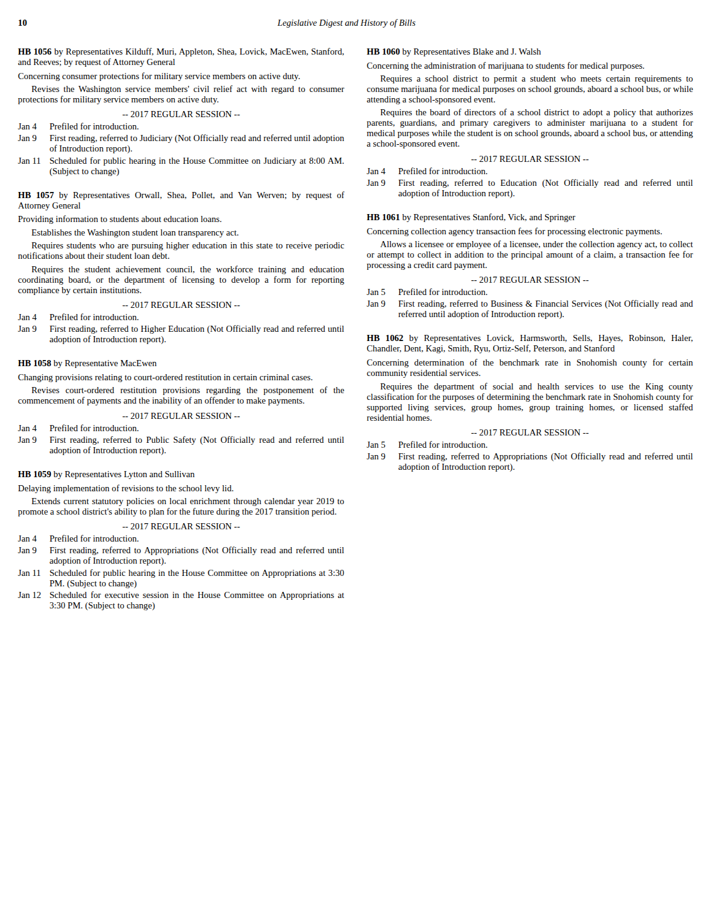10 Legislative Digest and History of Bills
HB 1056 by Representatives Kilduff, Muri, Appleton, Shea, Lovick, MacEwen, Stanford, and Reeves; by request of Attorney General
Concerning consumer protections for military service members on active duty.
Revises the Washington service members' civil relief act with regard to consumer protections for military service members on active duty.
-- 2017 REGULAR SESSION --
Jan 4 Prefiled for introduction.
Jan 9 First reading, referred to Judiciary (Not Officially read and referred until adoption of Introduction report).
Jan 11 Scheduled for public hearing in the House Committee on Judiciary at 8:00 AM. (Subject to change)
HB 1057 by Representatives Orwall, Shea, Pollet, and Van Werven; by request of Attorney General
Providing information to students about education loans.
Establishes the Washington student loan transparency act.
Requires students who are pursuing higher education in this state to receive periodic notifications about their student loan debt.
Requires the student achievement council, the workforce training and education coordinating board, or the department of licensing to develop a form for reporting compliance by certain institutions.
-- 2017 REGULAR SESSION --
Jan 4 Prefiled for introduction.
Jan 9 First reading, referred to Higher Education (Not Officially read and referred until adoption of Introduction report).
HB 1058 by Representative MacEwen
Changing provisions relating to court-ordered restitution in certain criminal cases.
Revises court-ordered restitution provisions regarding the postponement of the commencement of payments and the inability of an offender to make payments.
-- 2017 REGULAR SESSION --
Jan 4 Prefiled for introduction.
Jan 9 First reading, referred to Public Safety (Not Officially read and referred until adoption of Introduction report).
HB 1059 by Representatives Lytton and Sullivan
Delaying implementation of revisions to the school levy lid.
Extends current statutory policies on local enrichment through calendar year 2019 to promote a school district's ability to plan for the future during the 2017 transition period.
-- 2017 REGULAR SESSION --
Jan 4 Prefiled for introduction.
Jan 9 First reading, referred to Appropriations (Not Officially read and referred until adoption of Introduction report).
Jan 11 Scheduled for public hearing in the House Committee on Appropriations at 3:30 PM. (Subject to change)
Jan 12 Scheduled for executive session in the House Committee on Appropriations at 3:30 PM. (Subject to change)
HB 1060 by Representatives Blake and J. Walsh
Concerning the administration of marijuana to students for medical purposes.
Requires a school district to permit a student who meets certain requirements to consume marijuana for medical purposes on school grounds, aboard a school bus, or while attending a school-sponsored event.
Requires the board of directors of a school district to adopt a policy that authorizes parents, guardians, and primary caregivers to administer marijuana to a student for medical purposes while the student is on school grounds, aboard a school bus, or attending a school-sponsored event.
-- 2017 REGULAR SESSION --
Jan 4 Prefiled for introduction.
Jan 9 First reading, referred to Education (Not Officially read and referred until adoption of Introduction report).
HB 1061 by Representatives Stanford, Vick, and Springer
Concerning collection agency transaction fees for processing electronic payments.
Allows a licensee or employee of a licensee, under the collection agency act, to collect or attempt to collect in addition to the principal amount of a claim, a transaction fee for processing a credit card payment.
-- 2017 REGULAR SESSION --
Jan 5 Prefiled for introduction.
Jan 9 First reading, referred to Business & Financial Services (Not Officially read and referred until adoption of Introduction report).
HB 1062 by Representatives Lovick, Harmsworth, Sells, Hayes, Robinson, Haler, Chandler, Dent, Kagi, Smith, Ryu, Ortiz-Self, Peterson, and Stanford
Concerning determination of the benchmark rate in Snohomish county for certain community residential services.
Requires the department of social and health services to use the King county classification for the purposes of determining the benchmark rate in Snohomish county for supported living services, group homes, group training homes, or licensed staffed residential homes.
-- 2017 REGULAR SESSION --
Jan 5 Prefiled for introduction.
Jan 9 First reading, referred to Appropriations (Not Officially read and referred until adoption of Introduction report).